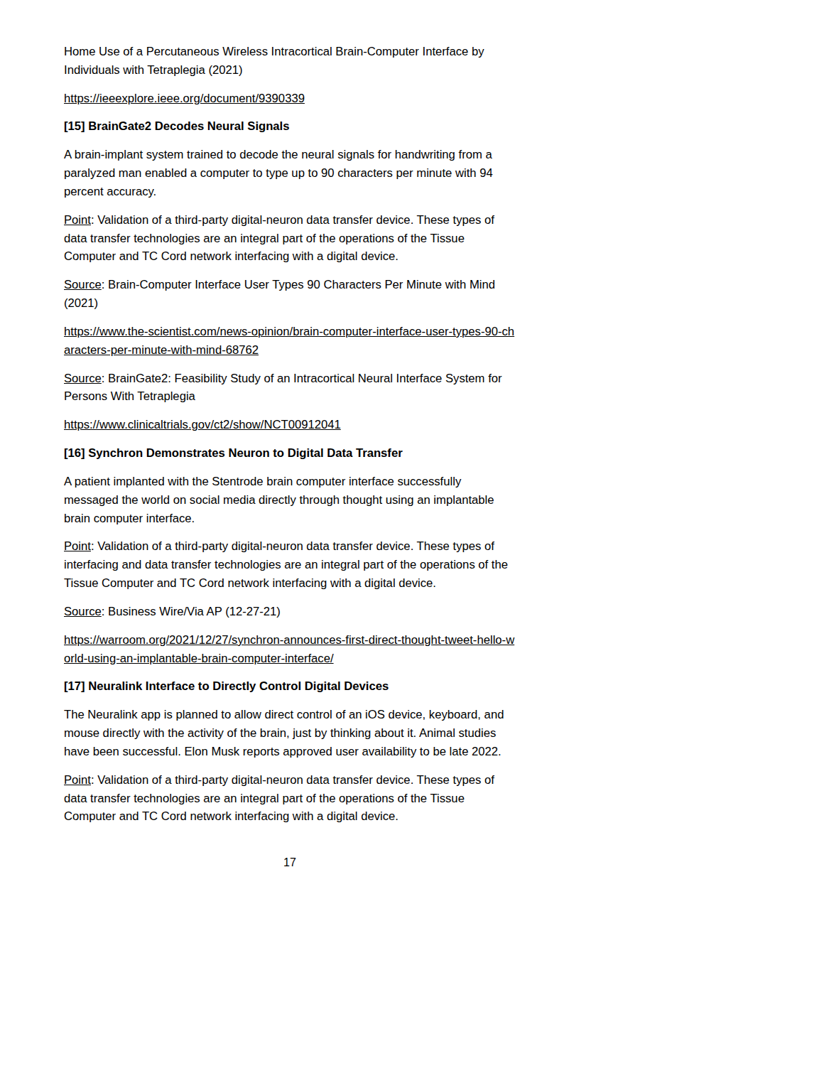Home Use of a Percutaneous Wireless Intracortical Brain-Computer Interface by Individuals with Tetraplegia (2021)
https://ieeexplore.ieee.org/document/9390339
[15] BrainGate2 Decodes Neural Signals
A brain-implant system trained to decode the neural signals for handwriting from a paralyzed man enabled a computer to type up to 90 characters per minute with 94 percent accuracy.
Point: Validation of a third-party digital-neuron data transfer device. These types of data transfer technologies are an integral part of the operations of the Tissue Computer and TC Cord network interfacing with a digital device.
Source: Brain-Computer Interface User Types 90 Characters Per Minute with Mind (2021)
https://www.the-scientist.com/news-opinion/brain-computer-interface-user-types-90-characters-per-minute-with-mind-68762
Source: BrainGate2: Feasibility Study of an Intracortical Neural Interface System for Persons With Tetraplegia
https://www.clinicaltrials.gov/ct2/show/NCT00912041
[16] Synchron Demonstrates Neuron to Digital Data Transfer
A patient implanted with the Stentrode brain computer interface successfully messaged the world on social media directly through thought using an implantable brain computer interface.
Point: Validation of a third-party digital-neuron data transfer device. These types of interfacing and data transfer technologies are an integral part of the operations of the Tissue Computer and TC Cord network interfacing with a digital device.
Source: Business Wire/Via AP (12-27-21)
https://warroom.org/2021/12/27/synchron-announces-first-direct-thought-tweet-hello-world-using-an-implantable-brain-computer-interface/
[17] Neuralink Interface to Directly Control Digital Devices
The Neuralink app is planned to allow direct control of an iOS device, keyboard, and mouse directly with the activity of the brain, just by thinking about it. Animal studies have been successful. Elon Musk reports approved user availability to be late 2022.
Point: Validation of a third-party digital-neuron data transfer device. These types of data transfer technologies are an integral part of the operations of the Tissue Computer and TC Cord network interfacing with a digital device.
17